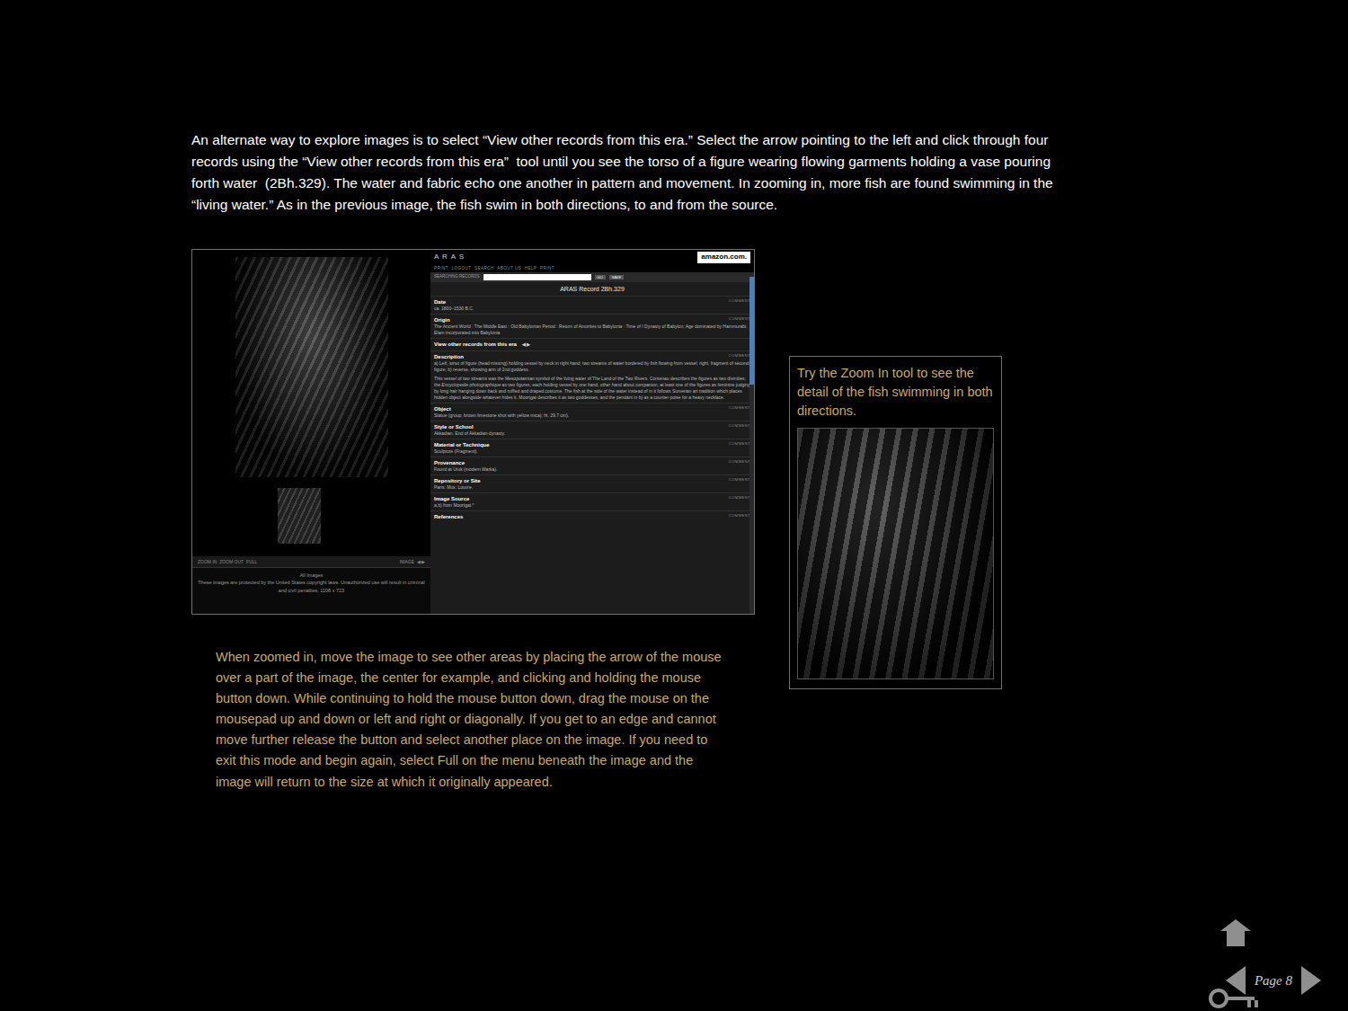An alternate way to explore images is to select “View other records from this era.” Select the arrow pointing to the left and click through four records using the “View other records from this era” tool until you see the torso of a figure wearing flowing garments holding a vase pouring forth water (2Bh.329). The water and fabric echo one another in pattern and movement. In zooming in, more fish are found swimming in the “living water.” As in the previous image, the fish swim in both directions, to and from the source.
ZOOM IN ZOOM OUT FULL IMAGE ◀ ▶
All Images
These images are protected by the United States copyright laws. Unauthorized use will result in criminal and civil penalties. 1108 x 723
A R A S amazon.com.
PRINT LOGOUT SEARCH ABOUT US HELP PRINT
SEARCHING RECORDS GO SAVE
ARAS Record 2Bh.329
COMMENT
Date
ca. 1800–1530 B.C.
COMMENT
Origin
The Ancient World : The Middle East : Old Babylonian Period : Return of Amorites to Babylonia : Time of I Dynasty of Babylon; Age dominated by Hammurabi. Elam incorporated into Babylonia
View other records from this era ◀ ▶
COMMENT
Description
a) Left, torso of figure (head missing) holding vessel by neck in right hand; two streams of water bordered by fish flowing from vessel; right, fragment of second figure; b) reverse, showing arm of 2nd goddess.
This vessel of two streams was the Mesopotamian symbol of the living water of The Land of the Two Rivers. Contenau describes the figures as two divinities; the Encyclopedie photographique as two figures, each holding vessel by one hand, other hand about companion, at least one of the figures as feminine judging by long hair hanging down back and ruffled and draped costume. The fish at the side of the water instead of in it follows Sumerian art tradition which places hidden object alongside whatever hides it. Moortgat describes it as two goddesses, and the pendant in b) as a counter-poise for a heavy necklace.
COMMENT
Object
Statue (group; brown limestone shot with yellow mica); ht. 29.7 cm).
COMMENT
Style or School
Akkadian, End of Akkadian dynasty.
COMMENT
Material or Technique
Sculpture (Fragment).
COMMENT
Provenance
Found at Uruk (modern Warka).
COMMENT
Repository or Site
Paris: Mus. Louvre.
COMMENT
Image Source
a,b) from Moortgat.*
COMMENT
References
When zoomed in, move the image to see other areas by placing the arrow of the mouse over a part of the image, the center for example, and clicking and holding the mouse button down. While continuing to hold the mouse button down, drag the mouse on the mousepad up and down or left and right or diagonally. If you get to an edge and cannot move further release the button and select another place on the image. If you need to exit this mode and begin again, select Full on the menu beneath the image and the image will return to the size at which it originally appeared.
Try the Zoom In tool to see the detail of the fish swimming in both directions.
Page 8